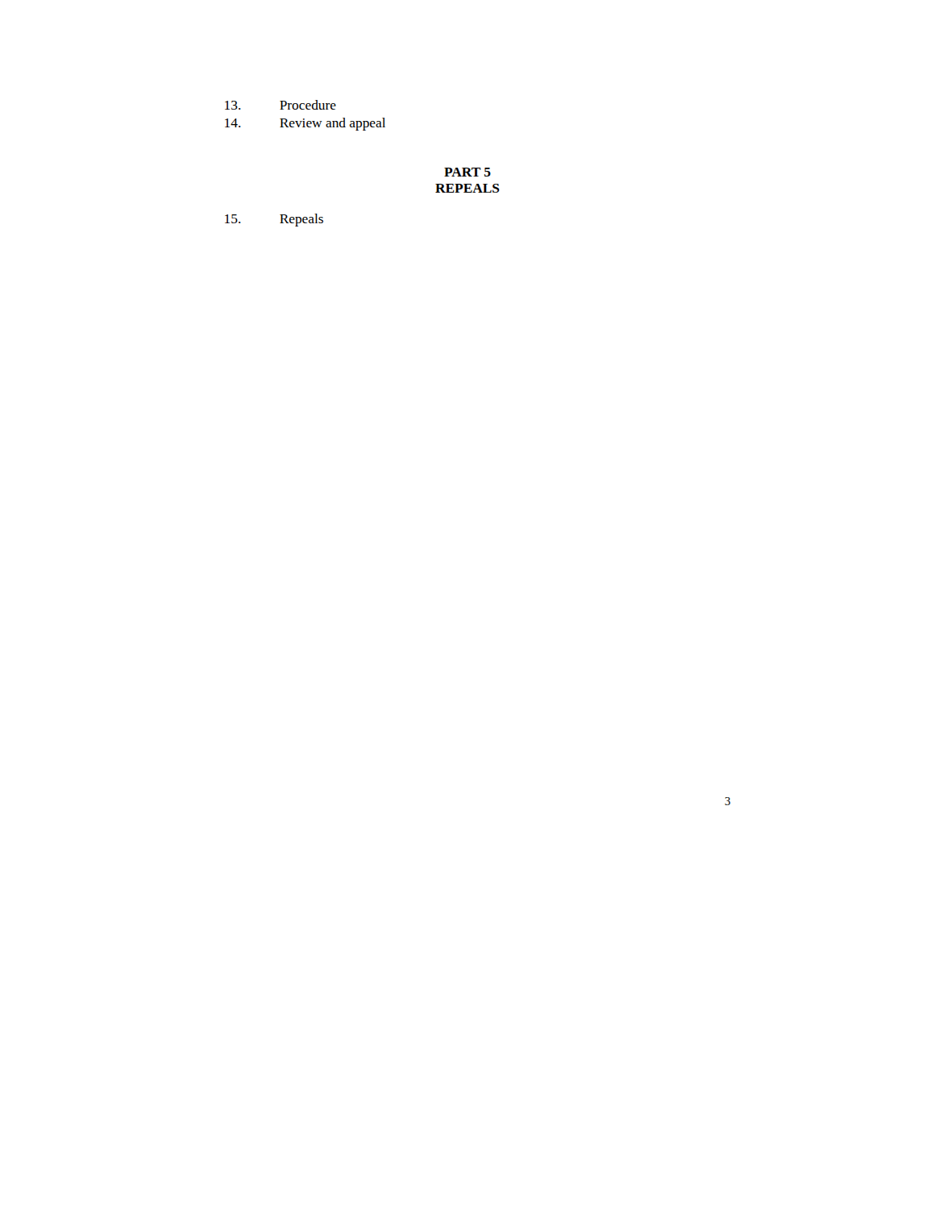13. Procedure
14. Review and appeal
PART 5 REPEALS
15. Repeals
3